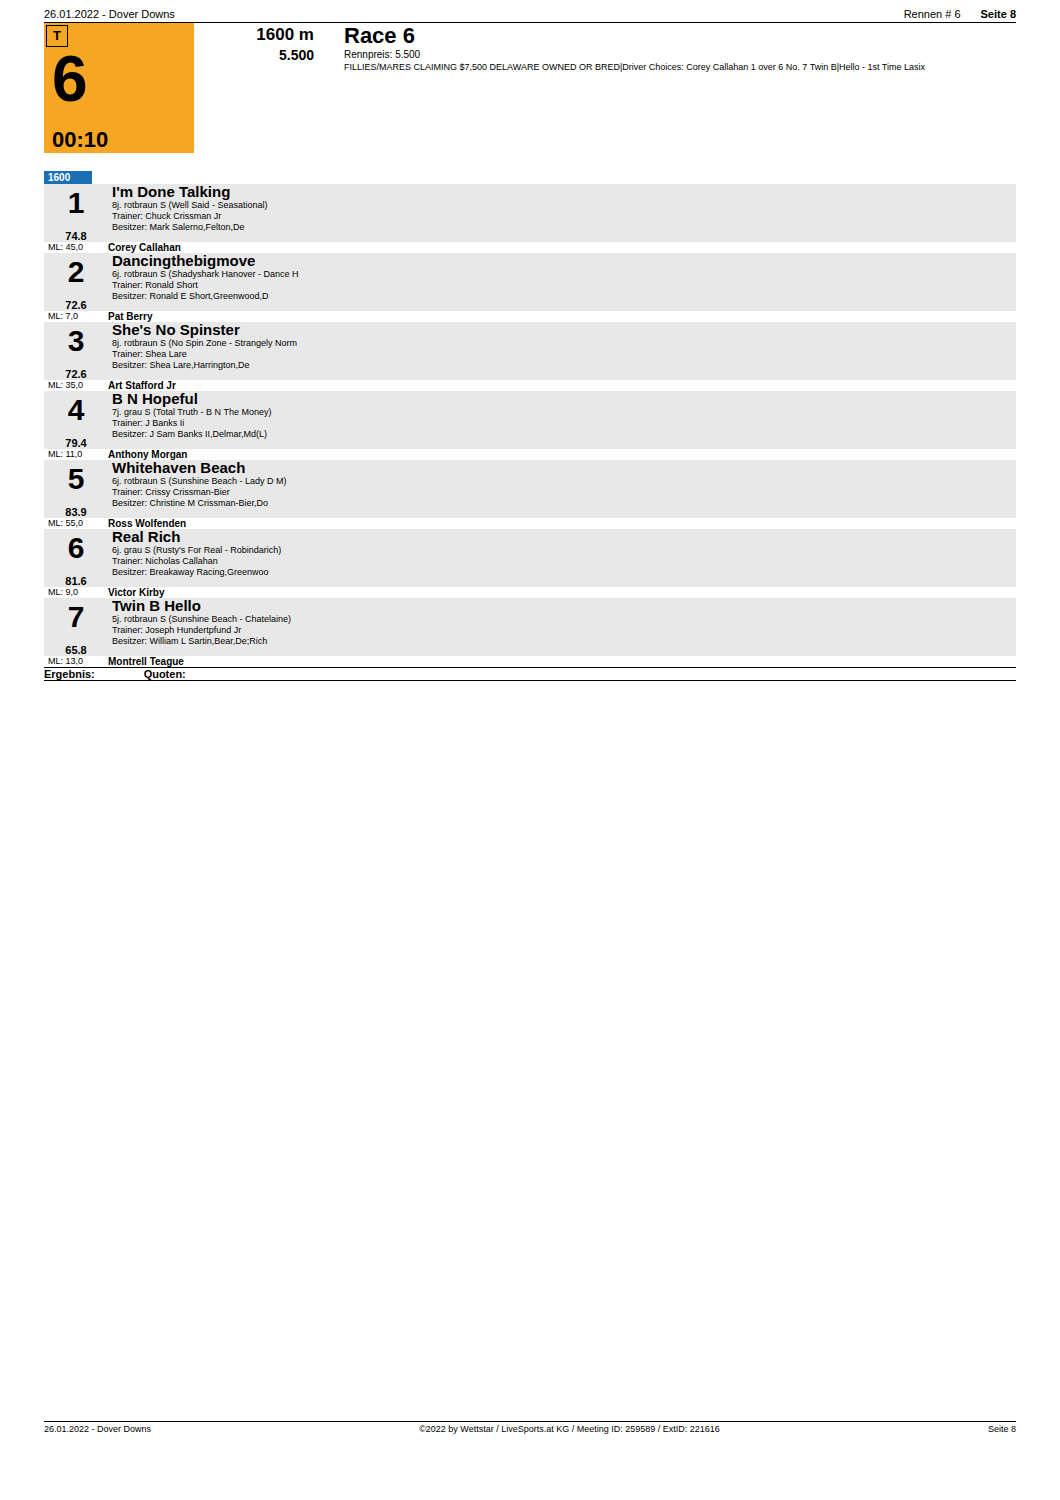26.01.2022 - Dover Downs
Rennen # 6
Seite 8
T
6
00:10
1600 m
5.500
Race 6
Rennpreis: 5.500
FILLIES/MARES CLAIMING $7,500 DELAWARE OWNED OR BRED|Driver Choices: Corey Callahan 1 over 6 No. 7 Twin B|Hello - 1st Time Lasix
1600
| 1 74.8 | I'm Done Talking 8j. rotbraun S (Well Said - Seasational) Trainer: Chuck Crissman Jr Besitzer: Mark Salerno,Felton,De | |
| ML: 45,0 | Corey Callahan | |
| 2 72.6 | Dancingthebigmove 6j. rotbraun S (Shadyshark Hanover - Dance H Trainer: Ronald Short Besitzer: Ronald E Short,Greenwood,D | |
| ML: 7,0 | Pat Berry | |
| 3 72.6 | She's No Spinster 8j. rotbraun S (No Spin Zone - Strangely Norm Trainer: Shea Lare Besitzer: Shea Lare,Harrington,De | |
| ML: 35,0 | Art Stafford Jr | |
| 4 79.4 | B N Hopeful 7j. grau S (Total Truth - B N The Money) Trainer: J Banks Ii Besitzer: J Sam Banks II,Delmar,Md(L) | |
| ML: 11,0 | Anthony Morgan | |
| 5 83.9 | Whitehaven Beach 6j. rotbraun S (Sunshine Beach - Lady D M) Trainer: Crissy Crissman-Bier Besitzer: Christine M Crissman-Bier,Do | |
| ML: 55,0 | Ross Wolfenden | |
| 6 81.6 | Real Rich 6j. grau S (Rusty's For Real - Robindarich) Trainer: Nicholas Callahan Besitzer: Breakaway Racing,Greenwoo | |
| ML: 9,0 | Victor Kirby | |
| 7 65.8 | Twin B Hello 5j. rotbraun S (Sunshine Beach - Chatelaine) Trainer: Joseph Hundertpfund Jr Besitzer: William L Sartin,Bear,De;Rich | |
| ML: 13,0 | Montrell Teague | |
| Ergebnis: Quoten: | |
26.01.2022 - Dover Downs
©2022 by Wettstar / LiveSports.at KG / Meeting ID: 259589 / ExtID: 221616
Seite 8